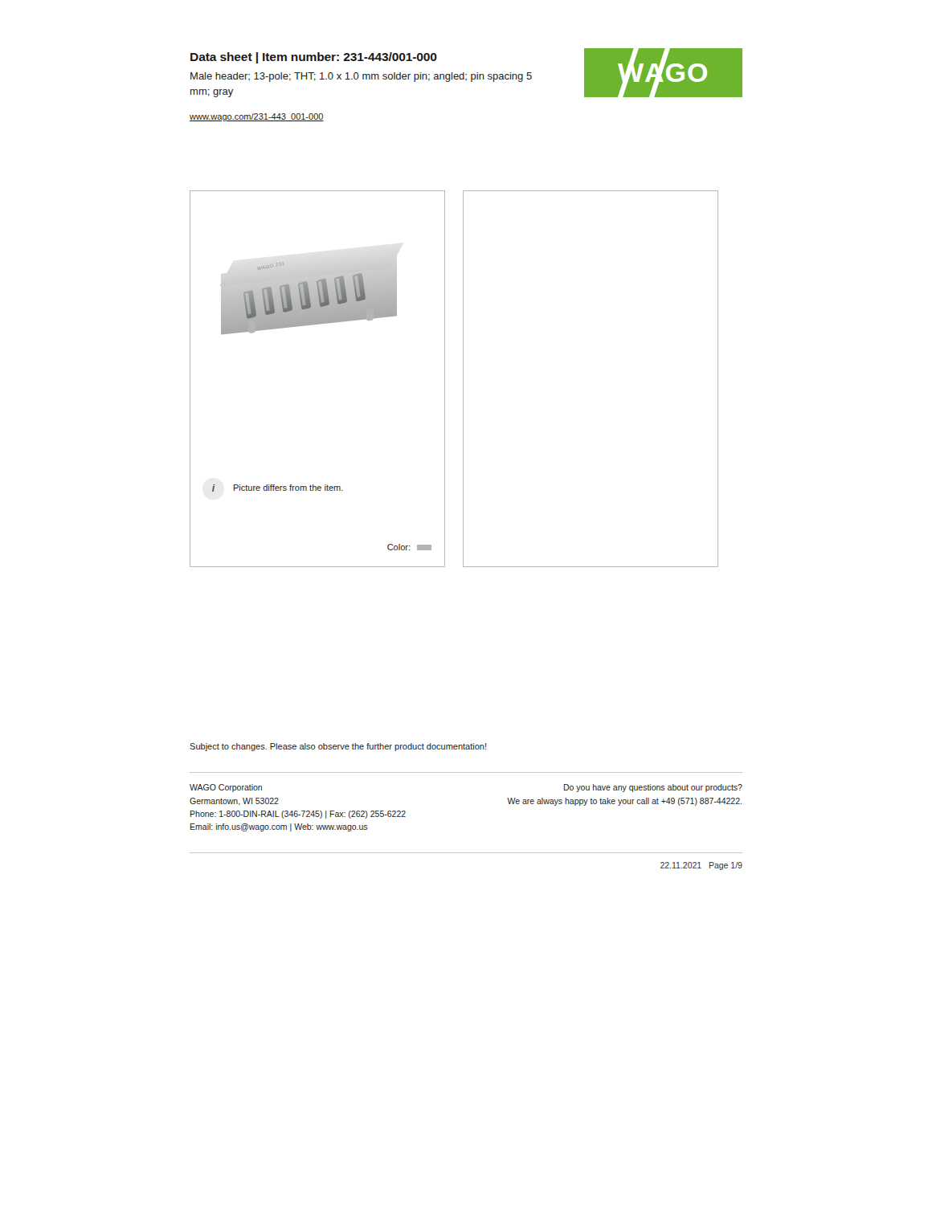Data sheet | Item number: 231-443/001-000
Male header; 13-pole; THT; 1.0 x 1.0 mm solder pin; angled; pin spacing 5 mm; gray
www.wago.com/231-443_001-000
WAGO
WAGO 231
i
Picture differs from the item.
Color:
Subject to changes. Please also observe the further product documentation!
WAGO Corporation
Germantown, WI 53022
Phone: 1-800-DIN-RAIL (346-7245) | Fax: (262) 255-6222
Email: info.us@wago.com | Web: www.wago.us
Do you have any questions about our products?
We are always happy to take your call at +49 (571) 887-44222.
22.11.2021 Page 1/9